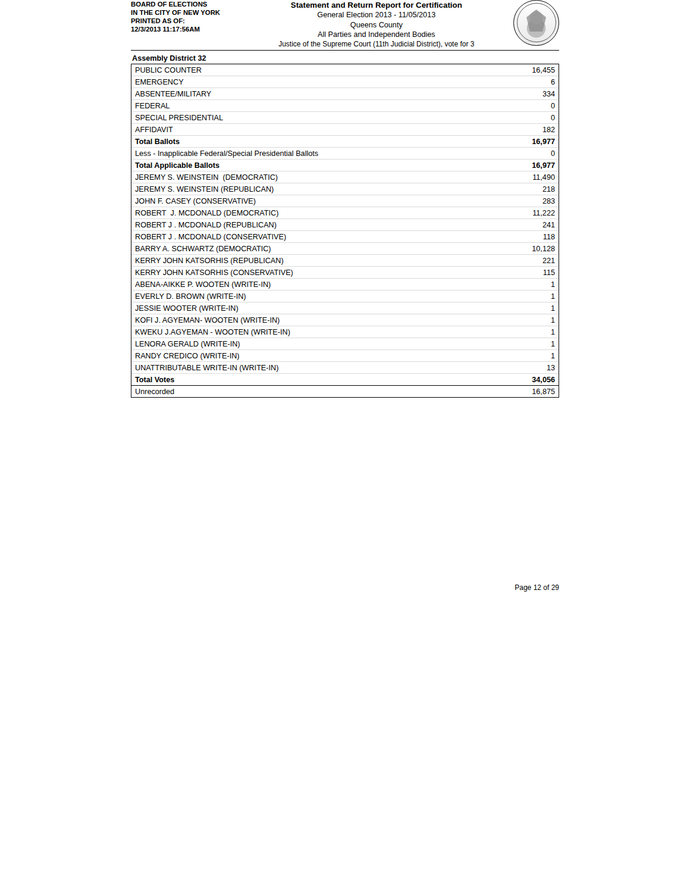BOARD OF ELECTIONS
IN THE CITY OF NEW YORK
PRINTED AS OF:
12/3/2013 11:17:56AM
Statement and Return Report for Certification
General Election 2013 - 11/05/2013
Queens County
All Parties and Independent Bodies
Justice of the Supreme Court (11th Judicial District), vote for 3
Assembly District 32
| PUBLIC COUNTER | 16,455 |
| EMERGENCY | 6 |
| ABSENTEE/MILITARY | 334 |
| FEDERAL | 0 |
| SPECIAL PRESIDENTIAL | 0 |
| AFFIDAVIT | 182 |
| Total Ballots | 16,977 |
| Less - Inapplicable Federal/Special Presidential Ballots | 0 |
| Total Applicable Ballots | 16,977 |
| JEREMY S. WEINSTEIN (DEMOCRATIC) | 11,490 |
| JEREMY S. WEINSTEIN (REPUBLICAN) | 218 |
| JOHN F. CASEY (CONSERVATIVE) | 283 |
| ROBERT J. MCDONALD (DEMOCRATIC) | 11,222 |
| ROBERT J . MCDONALD (REPUBLICAN) | 241 |
| ROBERT J . MCDONALD (CONSERVATIVE) | 118 |
| BARRY A. SCHWARTZ (DEMOCRATIC) | 10,128 |
| KERRY JOHN KATSORHIS (REPUBLICAN) | 221 |
| KERRY JOHN KATSORHIS (CONSERVATIVE) | 115 |
| ABENA-AIKKE P. WOOTEN (WRITE-IN) | 1 |
| EVERLY D. BROWN (WRITE-IN) | 1 |
| JESSIE WOOTER (WRITE-IN) | 1 |
| KOFI J. AGYEMAN- WOOTEN (WRITE-IN) | 1 |
| KWEKU J.AGYEMAN - WOOTEN (WRITE-IN) | 1 |
| LENORA GERALD (WRITE-IN) | 1 |
| RANDY CREDICO (WRITE-IN) | 1 |
| UNATTRIBUTABLE WRITE-IN (WRITE-IN) | 13 |
| Total Votes | 34,056 |
| Unrecorded | 16,875 |
Page 12 of 29